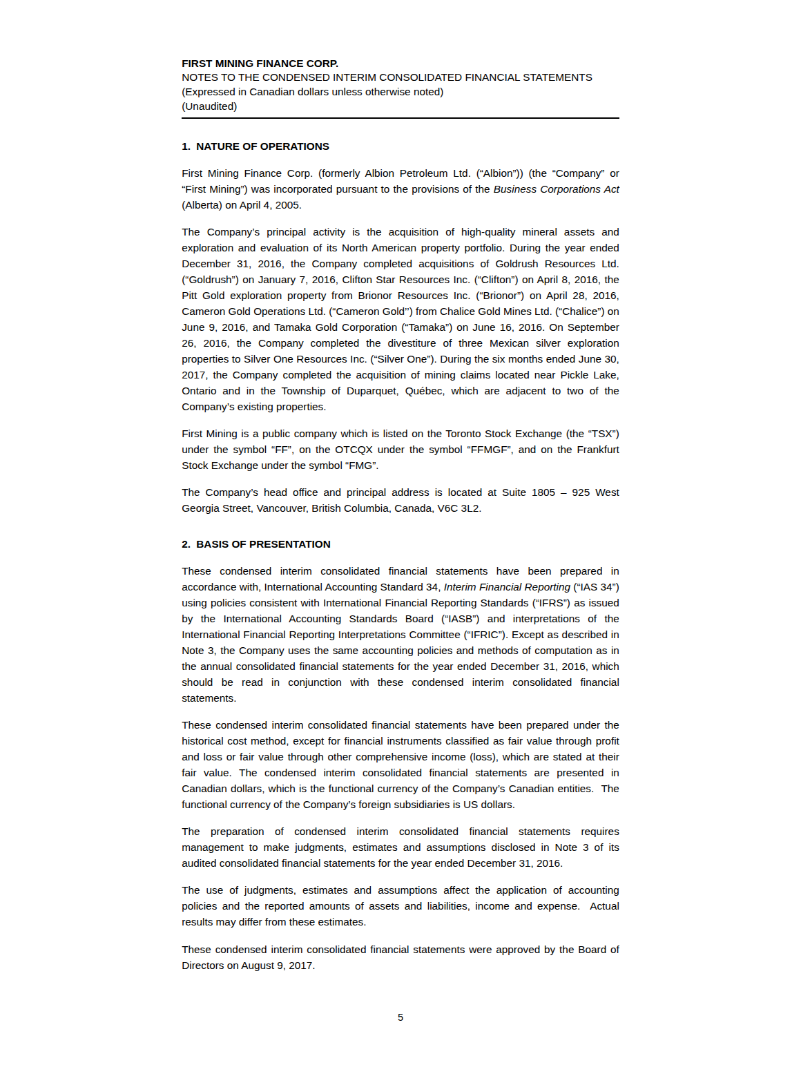FIRST MINING FINANCE CORP.
NOTES TO THE CONDENSED INTERIM CONSOLIDATED FINANCIAL STATEMENTS
(Expressed in Canadian dollars unless otherwise noted)
(Unaudited)
1. NATURE OF OPERATIONS
First Mining Finance Corp. (formerly Albion Petroleum Ltd. (“Albion”)) (the “Company” or “First Mining”) was incorporated pursuant to the provisions of the Business Corporations Act (Alberta) on April 4, 2005.
The Company’s principal activity is the acquisition of high-quality mineral assets and exploration and evaluation of its North American property portfolio. During the year ended December 31, 2016, the Company completed acquisitions of Goldrush Resources Ltd. (“Goldrush”) on January 7, 2016, Clifton Star Resources Inc. (“Clifton”) on April 8, 2016, the Pitt Gold exploration property from Brionor Resources Inc. (“Brionor”) on April 28, 2016, Cameron Gold Operations Ltd. (“Cameron Gold’’) from Chalice Gold Mines Ltd. (“Chalice”) on June 9, 2016, and Tamaka Gold Corporation (“Tamaka”) on June 16, 2016. On September 26, 2016, the Company completed the divestiture of three Mexican silver exploration properties to Silver One Resources Inc. (“Silver One”). During the six months ended June 30, 2017, the Company completed the acquisition of mining claims located near Pickle Lake, Ontario and in the Township of Duparquet, Québec, which are adjacent to two of the Company’s existing properties.
First Mining is a public company which is listed on the Toronto Stock Exchange (the “TSX”) under the symbol “FF”, on the OTCQX under the symbol “FFMGF”, and on the Frankfurt Stock Exchange under the symbol “FMG”.
The Company’s head office and principal address is located at Suite 1805 – 925 West Georgia Street, Vancouver, British Columbia, Canada, V6C 3L2.
2. BASIS OF PRESENTATION
These condensed interim consolidated financial statements have been prepared in accordance with, International Accounting Standard 34, Interim Financial Reporting (“IAS 34”) using policies consistent with International Financial Reporting Standards (“IFRS”) as issued by the International Accounting Standards Board (“IASB”) and interpretations of the International Financial Reporting Interpretations Committee (“IFRIC”). Except as described in Note 3, the Company uses the same accounting policies and methods of computation as in the annual consolidated financial statements for the year ended December 31, 2016, which should be read in conjunction with these condensed interim consolidated financial statements.
These condensed interim consolidated financial statements have been prepared under the historical cost method, except for financial instruments classified as fair value through profit and loss or fair value through other comprehensive income (loss), which are stated at their fair value. The condensed interim consolidated financial statements are presented in Canadian dollars, which is the functional currency of the Company’s Canadian entities. The functional currency of the Company’s foreign subsidiaries is US dollars.
The preparation of condensed interim consolidated financial statements requires management to make judgments, estimates and assumptions disclosed in Note 3 of its audited consolidated financial statements for the year ended December 31, 2016.
The use of judgments, estimates and assumptions affect the application of accounting policies and the reported amounts of assets and liabilities, income and expense. Actual results may differ from these estimates.
These condensed interim consolidated financial statements were approved by the Board of Directors on August 9, 2017.
5